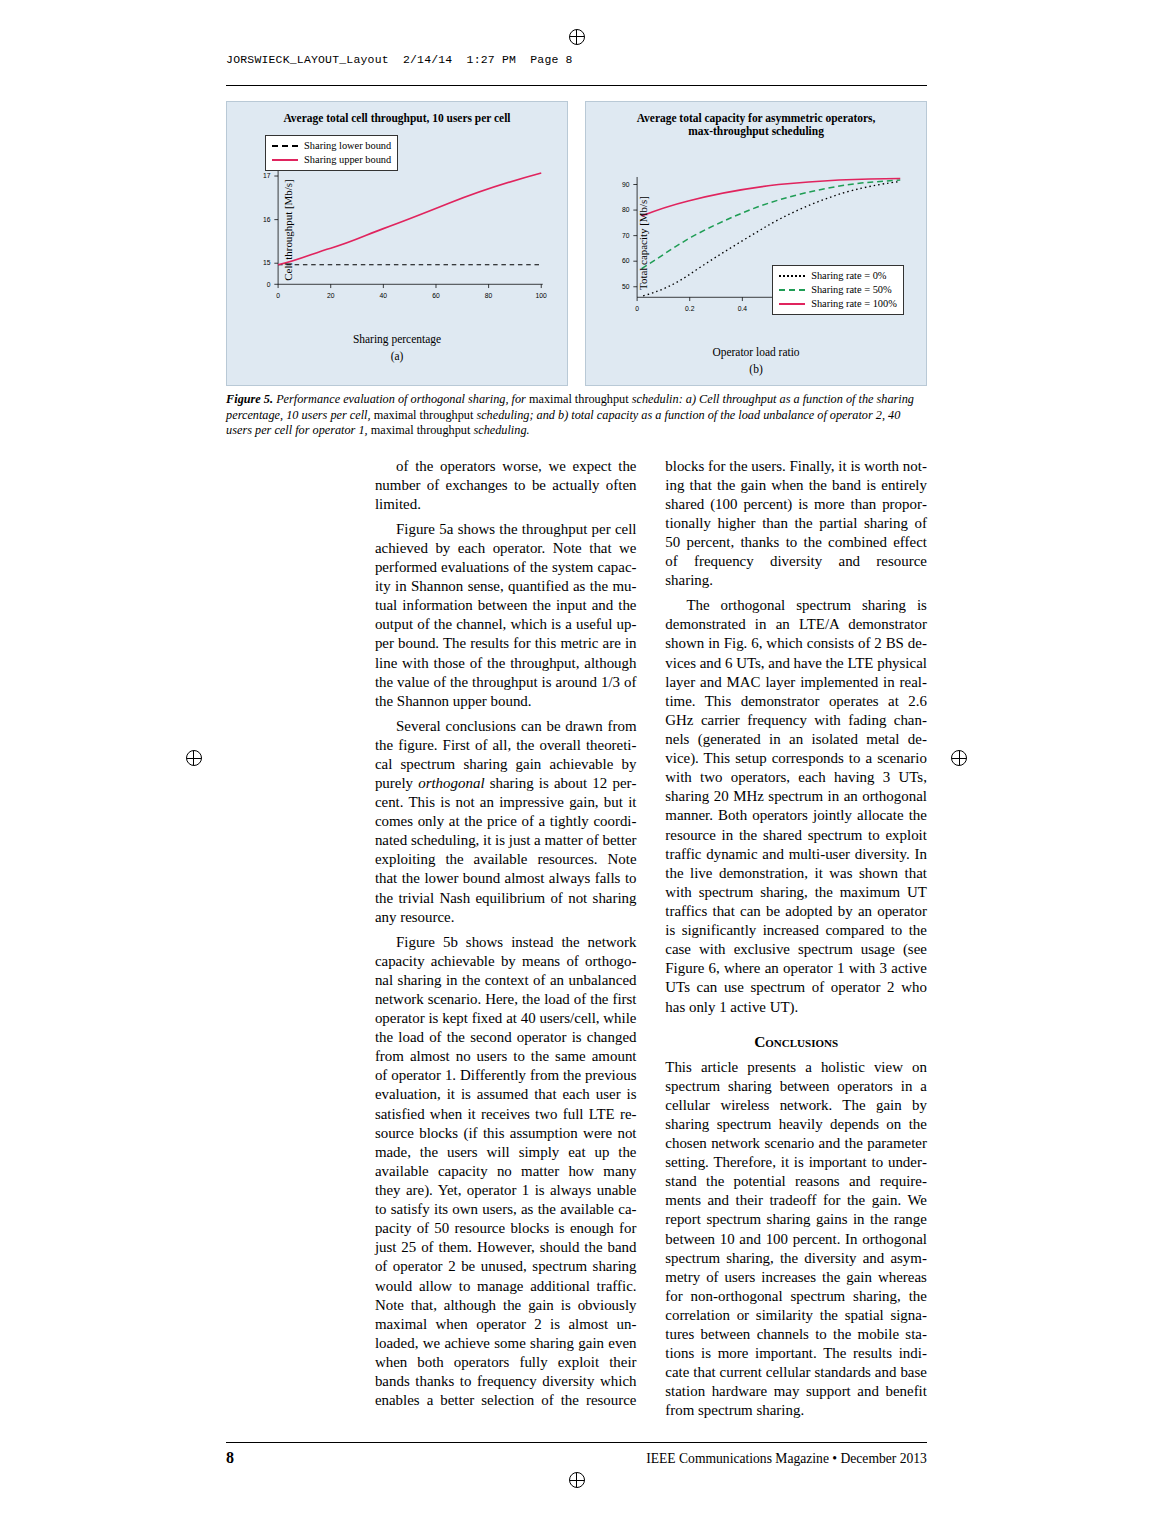JORSWIECK_LAYOUT_Layout 2/14/14 1:27 PM Page 8
Average total cell throughput, 10 users per cell
Cell throughput [Mb/s]
Sharing lower bound
Sharing upper bound
17 16 15 0 0 20 40 60 80 100
Sharing percentage
(a)
Average total capacity for asymmetric operators,
max-throughput scheduling
Total capacity [Mb/s]
Sharing rate = 0%
Sharing rate = 50%
Sharing rate = 100%
90 80 70 60 50 0 0.2 0.4 0.6 0.8 1
Operator load ratio
(b)
Figure 5. Performance evaluation of orthogonal sharing, for maximal throughput schedulin: a) Cell throughput as a function of the sharing percentage, 10 users per cell, maximal throughput scheduling; and b) total capacity as a function of the load unbalance of operator 2, 40 users per cell for operator 1, maximal throughput scheduling.
of the operators worse, we expect the number of exchanges to be actually often limited.
Figure 5a shows the throughput per cell achieved by each operator. Note that we performed evaluations of the system capacity in Shannon sense, quantified as the mutual information between the input and the output of the channel, which is a useful upper bound. The results for this metric are in line with those of the throughput, although the value of the throughput is around 1/3 of the Shannon upper bound.
Several conclusions can be drawn from the figure. First of all, the overall theoretical spectrum sharing gain achievable by purely orthogonal sharing is about 12 percent. This is not an impressive gain, but it comes only at the price of a tightly coordinated scheduling, it is just a matter of better exploiting the available resources. Note that the lower bound almost always falls to the trivial Nash equilibrium of not sharing any resource.
Figure 5b shows instead the network capacity achievable by means of orthogonal sharing in the context of an unbalanced network scenario. Here, the load of the first operator is kept fixed at 40 users/cell, while the load of the second operator is changed from almost no users to the same amount of operator 1. Differently from the previous evaluation, it is assumed that each user is satisfied when it receives two full LTE resource blocks (if this assumption were not made, the users will simply eat up the available capacity no matter how many they are). Yet, operator 1 is always unable to satisfy its own users, as the available capacity of 50 resource blocks is enough for just 25 of them. However, should the band of operator 2 be unused, spectrum sharing would allow to manage additional traffic. Note that, although the gain is obviously maximal when operator 2 is almost unloaded, we achieve some sharing gain even when both operators fully exploit their bands thanks to frequency diversity which enables a better selection of the resource blocks for the users. Finally, it is worth noting that the gain when the band is entirely shared (100 percent) is more than proportionally higher than the partial sharing of 50 percent, thanks to the combined effect of frequency diversity and resource sharing.
The orthogonal spectrum sharing is demonstrated in an LTE/A demonstrator shown in Fig. 6, which consists of 2 BS devices and 6 UTs, and have the LTE physical layer and MAC layer implemented in real-time. This demonstrator operates at 2.6 GHz carrier frequency with fading channels (generated in an isolated metal device). This setup corresponds to a scenario with two operators, each having 3 UTs, sharing 20 MHz spectrum in an orthogonal manner. Both operators jointly allocate the resource in the shared spectrum to exploit traffic dynamic and multi-user diversity. In the live demonstration, it was shown that with spectrum sharing, the maximum UT traffics that can be adopted by an operator is significantly increased compared to the case with exclusive spectrum usage (see Figure 6, where an operator 1 with 3 active UTs can use spectrum of operator 2 who has only 1 active UT).
Conclusions
This article presents a holistic view on spectrum sharing between operators in a cellular wireless network. The gain by sharing spectrum heavily depends on the chosen network scenario and the parameter setting. Therefore, it is important to understand the potential reasons and requirements and their tradeoff for the gain. We report spectrum sharing gains in the range between 10 and 100 percent. In orthogonal spectrum sharing, the diversity and asymmetry of users increases the gain whereas for non-orthogonal spectrum sharing, the correlation or similarity the spatial signatures between channels to the mobile stations is more important. The results indicate that current cellular standards and base station hardware may support and benefit from spectrum sharing.
8 IEEE Communications Magazine • December 2013